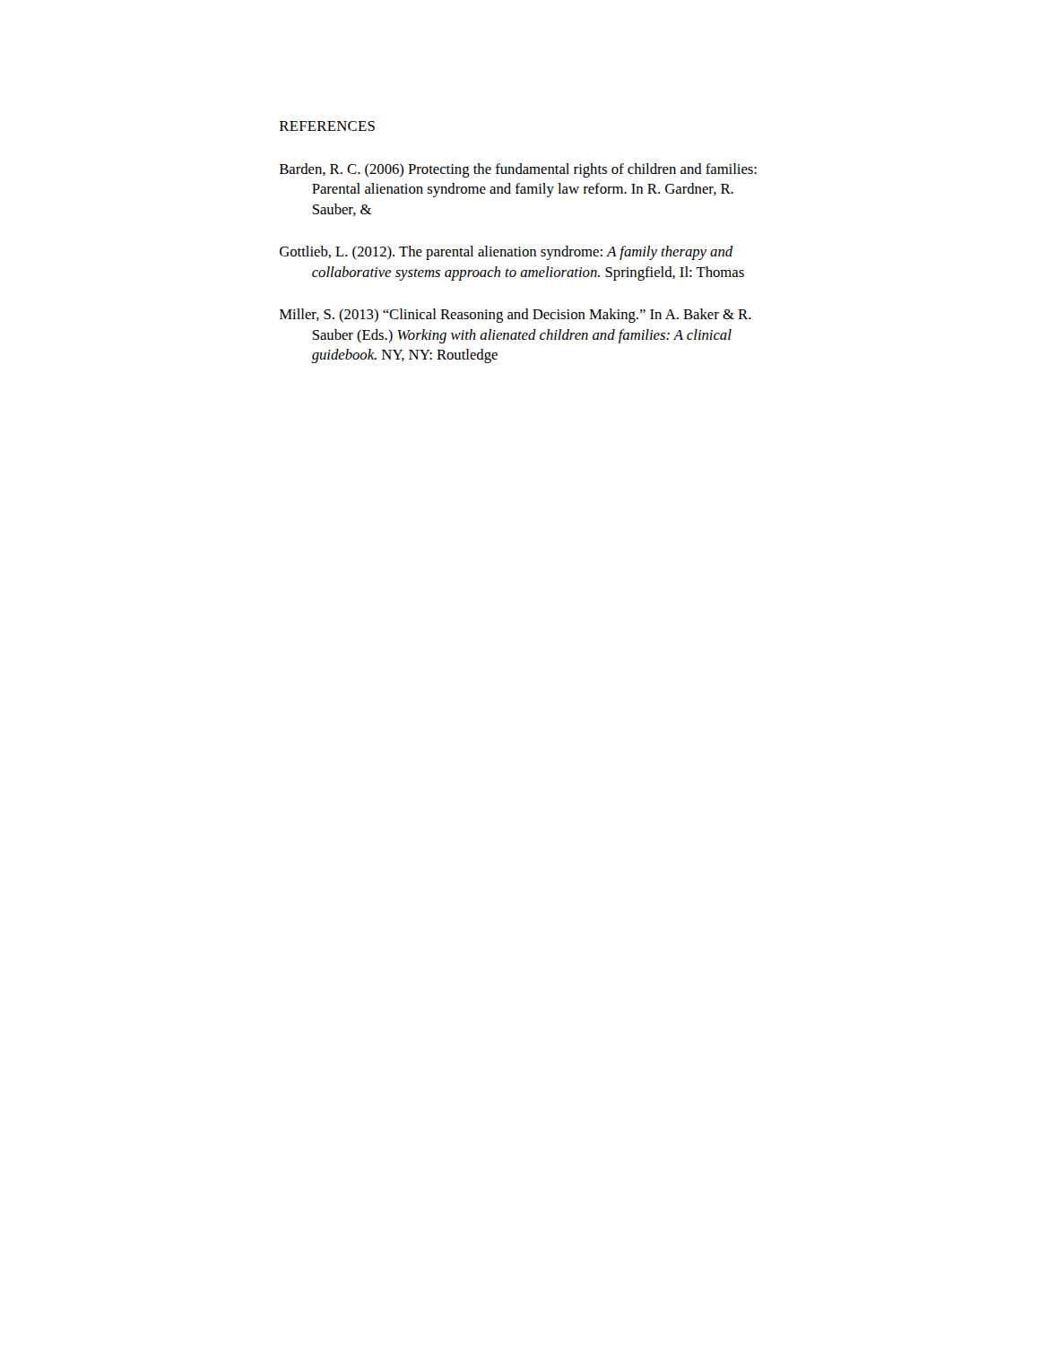REFERENCES
Barden, R. C. (2006) Protecting the fundamental rights of children and families: Parental alienation syndrome and family law reform. In R. Gardner, R. Sauber, &
Gottlieb, L. (2012). The parental alienation syndrome: A family therapy and collaborative systems approach to amelioration. Springfield, Il: Thomas
Miller, S. (2013) “Clinical Reasoning and Decision Making.” In A. Baker & R. Sauber (Eds.) Working with alienated children and families: A clinical guidebook. NY, NY: Routledge